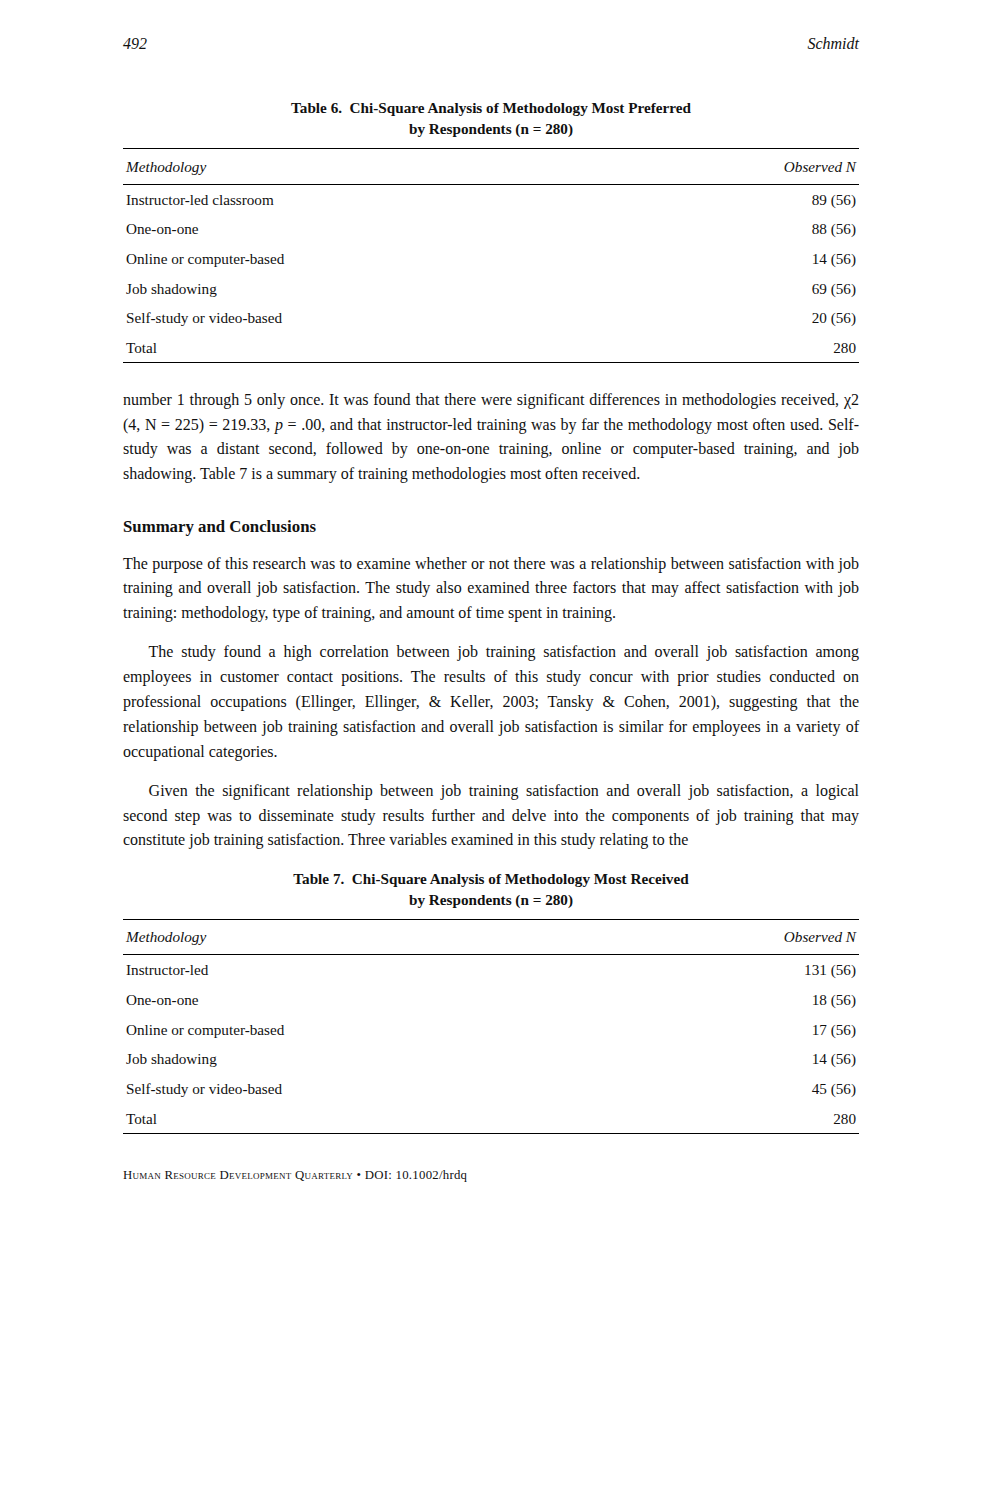492 Schmidt
Table 6. Chi-Square Analysis of Methodology Most Preferred by Respondents (n = 280)
| Methodology | Observed N |
| --- | --- |
| Instructor-led classroom | 89 (56) |
| One-on-one | 88 (56) |
| Online or computer-based | 14 (56) |
| Job shadowing | 69 (56) |
| Self-study or video-based | 20 (56) |
| Total | 280 |
number 1 through 5 only once. It was found that there were significant differences in methodologies received, χ2 (4, N = 225) = 219.33, p = .00, and that instructor-led training was by far the methodology most often used. Self-study was a distant second, followed by one-on-one training, online or computer-based training, and job shadowing. Table 7 is a summary of training methodologies most often received.
Summary and Conclusions
The purpose of this research was to examine whether or not there was a relationship between satisfaction with job training and overall job satisfaction. The study also examined three factors that may affect satisfaction with job training: methodology, type of training, and amount of time spent in training.
The study found a high correlation between job training satisfaction and overall job satisfaction among employees in customer contact positions. The results of this study concur with prior studies conducted on professional occupations (Ellinger, Ellinger, & Keller, 2003; Tansky & Cohen, 2001), suggesting that the relationship between job training satisfaction and overall job satisfaction is similar for employees in a variety of occupational categories.
Given the significant relationship between job training satisfaction and overall job satisfaction, a logical second step was to disseminate study results further and delve into the components of job training that may constitute job training satisfaction. Three variables examined in this study relating to the
Table 7. Chi-Square Analysis of Methodology Most Received by Respondents (n = 280)
| Methodology | Observed N |
| --- | --- |
| Instructor-led | 131 (56) |
| One-on-one | 18 (56) |
| Online or computer-based | 17 (56) |
| Job shadowing | 14 (56) |
| Self-study or video-based | 45 (56) |
| Total | 280 |
Human Resource Development Quarterly • DOI: 10.1002/hrdq